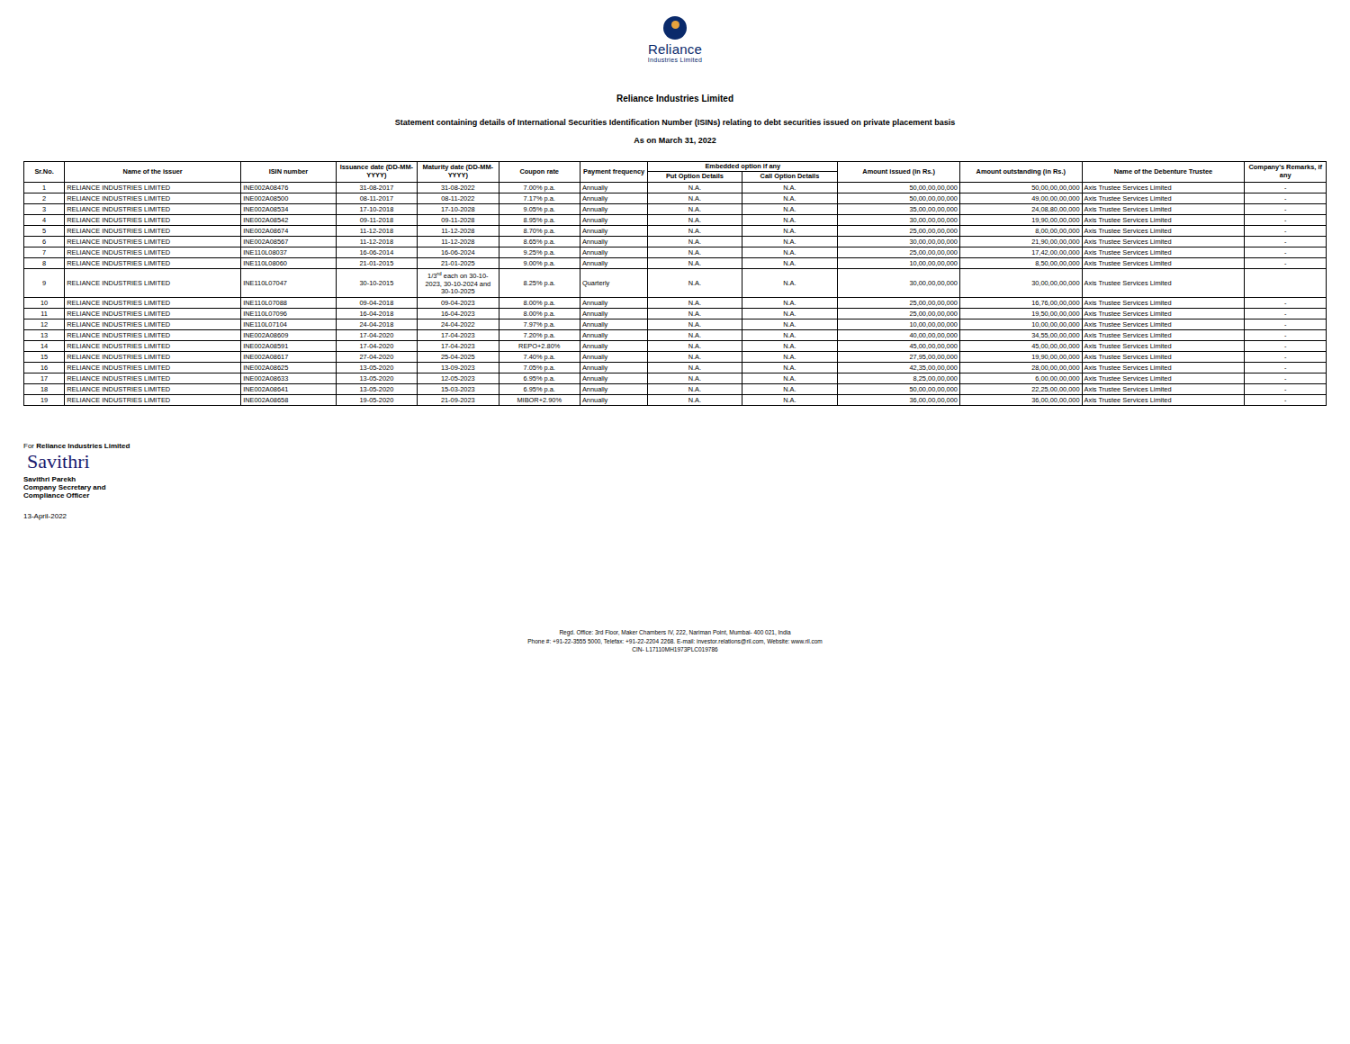Reliance
Industries Limited
Reliance Industries Limited
Statement containing details of International Securities Identification Number (ISINs) relating to debt securities issued on private placement basis
As on March 31, 2022
| Sr.No. | Name of the issuer | ISIN number | Issuance date (DD-MM-YYYY) | Maturity date (DD-MM-YYYY) | Coupon rate | Payment frequency | Embedded option if any | Amount issued (in Rs.) | Amount outstanding (in Rs.) | Name of the Debenture Trustee | Company's Remarks, if any |
| --- | --- | --- | --- | --- | --- | --- | --- | --- | --- | --- | --- |
| Put Option Details | Call Option Details |
| 1 | RELIANCE INDUSTRIES LIMITED | INE002A08476 | 31-08-2017 | 31-08-2022 | 7.00% p.a. | Annually | N.A. | N.A. | 50,00,00,00,000 | 50,00,00,00,000 | Axis Trustee Services Limited | - |
| 2 | RELIANCE INDUSTRIES LIMITED | INE002A08500 | 08-11-2017 | 08-11-2022 | 7.17% p.a. | Annually | N.A. | N.A. | 50,00,00,00,000 | 49,00,00,00,000 | Axis Trustee Services Limited | - |
| 3 | RELIANCE INDUSTRIES LIMITED | INE002A08534 | 17-10-2018 | 17-10-2028 | 9.05% p.a. | Annually | N.A. | N.A. | 35,00,00,00,000 | 24,08,80,00,000 | Axis Trustee Services Limited | - |
| 4 | RELIANCE INDUSTRIES LIMITED | INE002A08542 | 09-11-2018 | 09-11-2028 | 8.95% p.a. | Annually | N.A. | N.A. | 30,00,00,00,000 | 19,90,00,00,000 | Axis Trustee Services Limited | - |
| 5 | RELIANCE INDUSTRIES LIMITED | INE002A08674 | 11-12-2018 | 11-12-2028 | 8.70% p.a. | Annually | N.A. | N.A. | 25,00,00,00,000 | 8,00,00,00,000 | Axis Trustee Services Limited | - |
| 6 | RELIANCE INDUSTRIES LIMITED | INE002A08567 | 11-12-2018 | 11-12-2028 | 8.65% p.a. | Annually | N.A. | N.A. | 30,00,00,00,000 | 21,90,00,00,000 | Axis Trustee Services Limited | - |
| 7 | RELIANCE INDUSTRIES LIMITED | INE110L08037 | 16-06-2014 | 16-06-2024 | 9.25% p.a. | Annually | N.A. | N.A. | 25,00,00,00,000 | 17,42,00,00,000 | Axis Trustee Services Limited | - |
| 8 | RELIANCE INDUSTRIES LIMITED | INE110L08060 | 21-01-2015 | 21-01-2025 | 9.00% p.a. | Annually | N.A. | N.A. | 10,00,00,00,000 | 8,50,00,00,000 | Axis Trustee Services Limited | - |
| 9 | RELIANCE INDUSTRIES LIMITED | INE110L07047 | 30-10-2015 | 1/3 rd each on 30-10-2023, 30-10-2024 and 30-10-2025 | 8.25% p.a. | Quarterly | N.A. | N.A. | 30,00,00,00,000 | 30,00,00,00,000 | Axis Trustee Services Limited | |
| 10 | RELIANCE INDUSTRIES LIMITED | INE110L07088 | 09-04-2018 | 09-04-2023 | 8.00% p.a. | Annually | N.A. | N.A. | 25,00,00,00,000 | 16,76,00,00,000 | Axis Trustee Services Limited | - |
| 11 | RELIANCE INDUSTRIES LIMITED | INE110L07096 | 16-04-2018 | 16-04-2023 | 8.00% p.a. | Annually | N.A. | N.A. | 25,00,00,00,000 | 19,50,00,00,000 | Axis Trustee Services Limited | - |
| 12 | RELIANCE INDUSTRIES LIMITED | INE110L07104 | 24-04-2018 | 24-04-2022 | 7.97% p.a. | Annually | N.A. | N.A. | 10,00,00,00,000 | 10,00,00,00,000 | Axis Trustee Services Limited | - |
| 13 | RELIANCE INDUSTRIES LIMITED | INE002A08609 | 17-04-2020 | 17-04-2023 | 7.20% p.a. | Annually | N.A. | N.A. | 40,00,00,00,000 | 34,55,00,00,000 | Axis Trustee Services Limited | - |
| 14 | RELIANCE INDUSTRIES LIMITED | INE002A08591 | 17-04-2020 | 17-04-2023 | REPO+2.80% | Annually | N.A. | N.A. | 45,00,00,00,000 | 45,00,00,00,000 | Axis Trustee Services Limited | - |
| 15 | RELIANCE INDUSTRIES LIMITED | INE002A08617 | 27-04-2020 | 25-04-2025 | 7.40% p.a. | Annually | N.A. | N.A. | 27,95,00,00,000 | 19,90,00,00,000 | Axis Trustee Services Limited | - |
| 16 | RELIANCE INDUSTRIES LIMITED | INE002A08625 | 13-05-2020 | 13-09-2023 | 7.05% p.a. | Annually | N.A. | N.A. | 42,35,00,00,000 | 28,00,00,00,000 | Axis Trustee Services Limited | - |
| 17 | RELIANCE INDUSTRIES LIMITED | INE002A08633 | 13-05-2020 | 12-05-2023 | 6.95% p.a. | Annually | N.A. | N.A. | 8,25,00,00,000 | 6,00,00,00,000 | Axis Trustee Services Limited | - |
| 18 | RELIANCE INDUSTRIES LIMITED | INE002A08641 | 13-05-2020 | 15-03-2023 | 6.95% p.a. | Annually | N.A. | N.A. | 50,00,00,00,000 | 22,25,00,00,000 | Axis Trustee Services Limited | - |
| 19 | RELIANCE INDUSTRIES LIMITED | INE002A08658 | 19-05-2020 | 21-09-2023 | MIBOR+2.90% | Annually | N.A. | N.A. | 36,00,00,00,000 | 36,00,00,00,000 | Axis Trustee Services Limited | - |
For Reliance Industries Limited
Savithri
Savithri Parekh
Company Secretary and
Compliance Officer
13-April-2022
Regd. Office: 3rd Floor, Maker Chambers IV, 222, Nariman Point, Mumbai- 400 021, India
Phone #: +91-22-3555 5000, Telefax: +91-22-2204 2268. E-mail: investor.relations@ril.com, Website: www.ril.com
CIN- L17110MH1973PLC019786